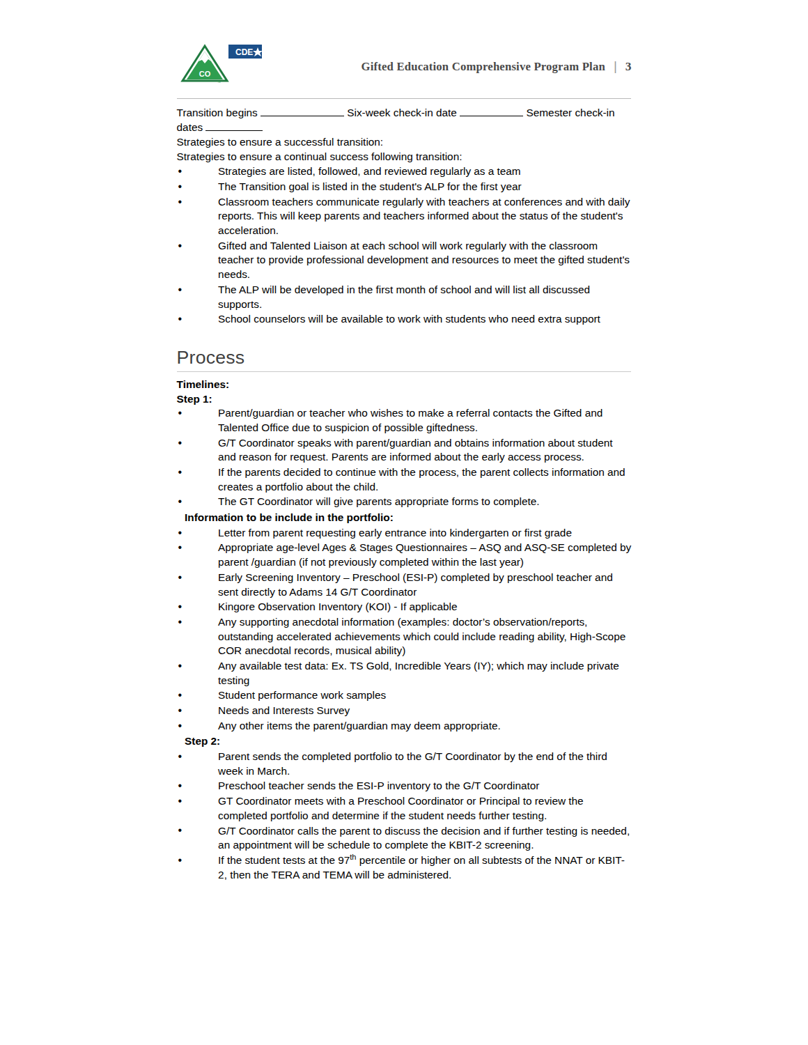CO ™ CDE
Gifted Education Comprehensive Program Plan | 3
Transition begins Six-week check-in date Semester check-in dates
Strategies to ensure a successful transition:
Strategies to ensure a continual success following transition:
Strategies are listed, followed, and reviewed regularly as a team
The Transition goal is listed in the student's ALP for the first year
Classroom teachers communicate regularly with teachers at conferences and with daily reports. This will keep parents and teachers informed about the status of the student's acceleration.
Gifted and Talented Liaison at each school will work regularly with the classroom teacher to provide professional development and resources to meet the gifted student's needs.
The ALP will be developed in the first month of school and will list all discussed supports.
School counselors will be available to work with students who need extra support
Process
Timelines:
Step 1:
Parent/guardian or teacher who wishes to make a referral contacts the Gifted and Talented Office due to suspicion of possible giftedness.
G/T Coordinator speaks with parent/guardian and obtains information about student and reason for request. Parents are informed about the early access process.
If the parents decided to continue with the process, the parent collects information and creates a portfolio about the child.
The GT Coordinator will give parents appropriate forms to complete.
Information to be include in the portfolio:
Letter from parent requesting early entrance into kindergarten or first grade
Appropriate age-level Ages & Stages Questionnaires – ASQ and ASQ-SE completed by parent /guardian (if not previously completed within the last year)
Early Screening Inventory – Preschool (ESI-P) completed by preschool teacher and sent directly to Adams 14 G/T Coordinator
Kingore Observation Inventory (KOI) - If applicable
Any supporting anecdotal information (examples: doctor’s observation/reports, outstanding accelerated achievements which could include reading ability, High-Scope COR anecdotal records, musical ability)
Any available test data: Ex. TS Gold, Incredible Years (IY); which may include private testing
Student performance work samples
Needs and Interests Survey
Any other items the parent/guardian may deem appropriate.
Step 2:
Parent sends the completed portfolio to the G/T Coordinator by the end of the third week in March.
Preschool teacher sends the ESI-P inventory to the G/T Coordinator
GT Coordinator meets with a Preschool Coordinator or Principal to review the completed portfolio and determine if the student needs further testing.
G/T Coordinator calls the parent to discuss the decision and if further testing is needed, an appointment will be schedule to complete the KBIT-2 screening.
If the student tests at the 97th percentile or higher on all subtests of the NNAT or KBIT-2, then the TERA and TEMA will be administered.